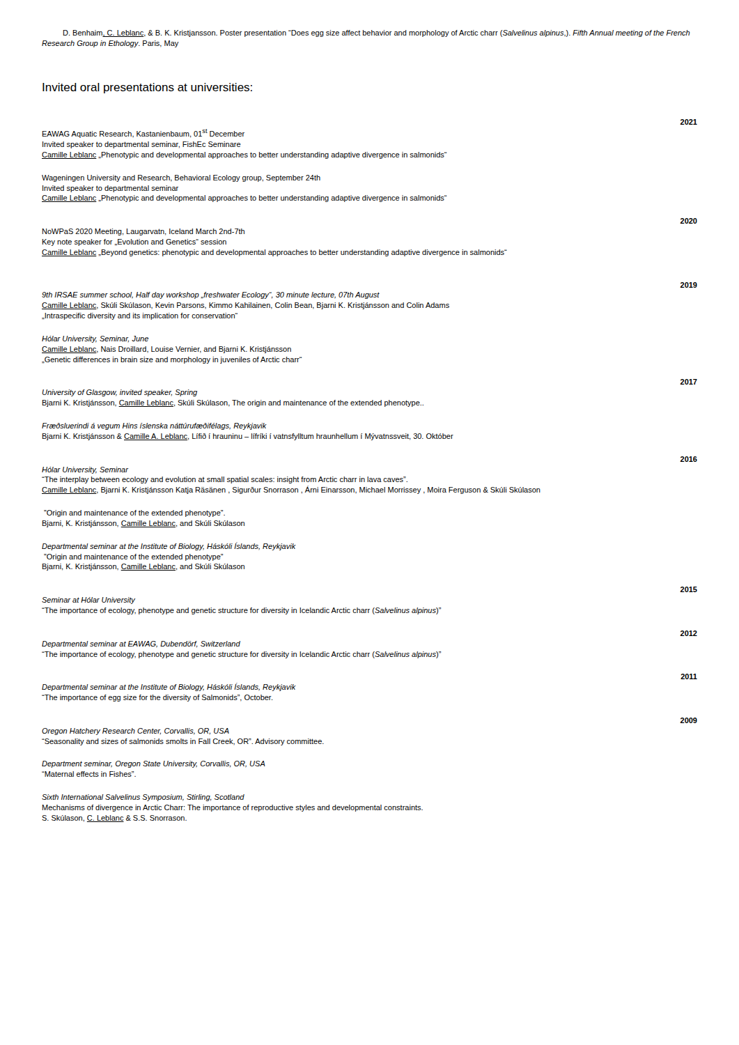D. Benhaim, C. Leblanc, & B. K. Kristjansson. Poster presentation “Does egg size affect behavior and morphology of Arctic charr (Salvelinus alpinus,). Fifth Annual meeting of the French Research Group in Ethology. Paris, May
Invited oral presentations at universities:
2021
EAWAG Aquatic Research, Kastanienbaum, 01st December
Invited speaker to departmental seminar, FishEc Seminare
Camille Leblanc „Phenotypic and developmental approaches to better understanding adaptive divergence in salmonids“
Wageningen University and Research, Behavioral Ecology group, September 24th
Invited speaker to departmental seminar
Camille Leblanc „Phenotypic and developmental approaches to better understanding adaptive divergence in salmonids“
2020
NoWPaS 2020 Meeting, Laugarvatn, Iceland March 2nd-7th
Key note speaker for „Evolution and Genetics“ session
Camille Leblanc „Beyond genetics: phenotypic and developmental approaches to better understanding adaptive divergence in salmonids“
2019
9th IRSAE summer school, Half day workshop „freshwater Ecology“, 30 minute lecture, 07th August
Camille Leblanc, Skúli Skúlason, Kevin Parsons, Kimmo Kahilainen, Colin Bean, Bjarni K. Kristjánsson and Colin Adams
„Intraspecific diversity and its implication for conservation“
Hólar University, Seminar, June
Camille Leblanc, Nais Droillard, Louise Vernier, and Bjarni K. Kristjánsson
„Genetic differences in brain size and morphology in juveniles of Arctic charr“
2017
University of Glasgow, invited speaker, Spring
Bjarni K. Kristjánsson, Camille Leblanc, Skúli Skúlason, The origin and maintenance of the extended phenotype..
Fræðsluerindi á vegum Hins íslenska náttúrufæðifélags, Reykjavik
Bjarni K. Kristjánsson & Camille A. Leblanc, Lífið í hrauninu – lífríki í vatnsfylltum hraunhellum í Mývatnssveit, 30. Október
2016
Hólar University, Seminar
“The interplay between ecology and evolution at small spatial scales: insight from Arctic charr in lava caves”.
Camille Leblanc, Bjarni K. Kristjánsson Katja Räsänen , Sigurður Snorrason , Árni Einarsson, Michael Morrissey , Moira Ferguson & Skúli Skúlason
”Origin and maintenance of the extended phenotype”.
Bjarni, K. Kristjánsson, Camille Leblanc, and Skúli Skúlason
Departmental seminar at the Institute of Biology, Háskóli Íslands, Reykjavik
”Origin and maintenance of the extended phenotype”
Bjarni, K. Kristjánsson, Camille Leblanc, and Skúli Skúlason
2015
Seminar at Hólar University
“The importance of ecology, phenotype and genetic structure for diversity in Icelandic Arctic charr (Salvelinus alpinus)”
2012
Departmental seminar at EAWAG, Dubendörf, Switzerland
“The importance of ecology, phenotype and genetic structure for diversity in Icelandic Arctic charr (Salvelinus alpinus)”
2011
Departmental seminar at the Institute of Biology, Háskóli Íslands, Reykjavik
“The importance of egg size for the diversity of Salmonids”, October.
2009
Oregon Hatchery Research Center, Corvallis, OR, USA
“Seasonality and sizes of salmonids smolts in Fall Creek, OR”. Advisory committee.
Department seminar, Oregon State University, Corvallis, OR, USA
“Maternal effects in Fishes”.
Sixth International Salvelinus Symposium, Stirling, Scotland
Mechanisms of divergence in Arctic Charr: The importance of reproductive styles and developmental constraints.
S. Skúlason, C. Leblanc & S.S. Snorrason.